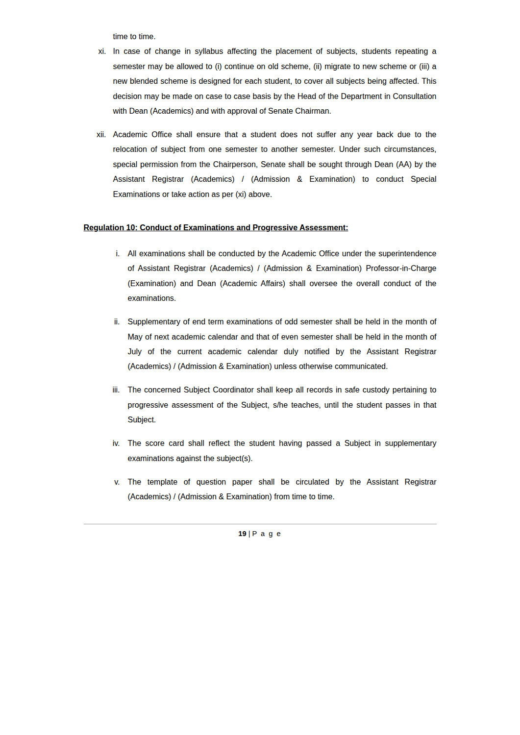time to time.
xi. In case of change in syllabus affecting the placement of subjects, students repeating a semester may be allowed to (i) continue on old scheme, (ii) migrate to new scheme or (iii) a new blended scheme is designed for each student, to cover all subjects being affected. This decision may be made on case to case basis by the Head of the Department in Consultation with Dean (Academics) and with approval of Senate Chairman.
xii. Academic Office shall ensure that a student does not suffer any year back due to the relocation of subject from one semester to another semester. Under such circumstances, special permission from the Chairperson, Senate shall be sought through Dean (AA) by the Assistant Registrar (Academics) / (Admission & Examination) to conduct Special Examinations or take action as per (xi) above.
Regulation 10: Conduct of Examinations and Progressive Assessment:
i. All examinations shall be conducted by the Academic Office under the superintendence of Assistant Registrar (Academics) / (Admission & Examination) Professor-in-Charge (Examination) and Dean (Academic Affairs) shall oversee the overall conduct of the examinations.
ii. Supplementary of end term examinations of odd semester shall be held in the month of May of next academic calendar and that of even semester shall be held in the month of July of the current academic calendar duly notified by the Assistant Registrar (Academics) / (Admission & Examination) unless otherwise communicated.
iii. The concerned Subject Coordinator shall keep all records in safe custody pertaining to progressive assessment of the Subject, s/he teaches, until the student passes in that Subject.
iv. The score card shall reflect the student having passed a Subject in supplementary examinations against the subject(s).
v. The template of question paper shall be circulated by the Assistant Registrar (Academics) / (Admission & Examination) from time to time.
19 | P a g e